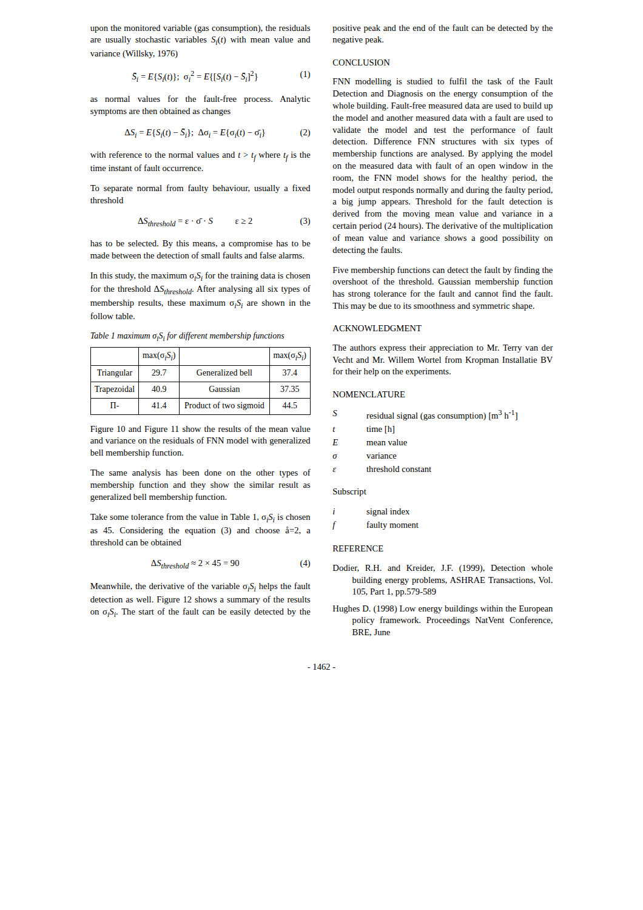upon the monitored variable (gas consumption), the residuals are usually stochastic variables Si(t) with mean value and variance (Willsky, 1976)
(1) S̄i = E{Si(t)}; σi2 = E{[Si(t) − S̄i]2}
as normal values for the fault-free process. Analytic symptoms are then obtained as changes
(2) ΔSi = E{Si(t) − S̄i}; Δσi = E{σi(t) − σ̄i}
with reference to the normal values and t > tf where tf is the time instant of fault occurrence.
To separate normal from faulty behaviour, usually a fixed threshold
(3) ΔSthreshold = ε · σ̄ · S ε ≥ 2
has to be selected. By this means, a compromise has to be made between the detection of small faults and false alarms.
In this study, the maximum σiSi for the training data is chosen for the threshold ΔSthreshold. After analysing all six types of membership results, these maximum σiSi are shown in the follow table.
Table 1 maximum σ i S i for different membership functions
| | max(σ i S i ) | | max(σ i S i ) |
| Triangular | 29.7 | Generalized bell | 37.4 |
| Trapezoidal | 40.9 | Gaussian | 37.35 |
| Π- | 41.4 | Product of two sigmoid | 44.5 |
Figure 10 and Figure 11 show the results of the mean value and variance on the residuals of FNN model with generalized bell membership function.
The same analysis has been done on the other types of membership function and they show the similar result as generalized bell membership function.
Take some tolerance from the value in Table 1, σiSi is chosen as 45. Considering the equation (3) and choose å=2, a threshold can be obtained
(4) ΔSthreshold ≈ 2 × 45 = 90
Meanwhile, the derivative of the variable σiSi helps the fault detection as well. Figure 12 shows a summary of the results on σiSi. The start of the fault can be easily detected by the positive peak and the end of the fault can be detected by the negative peak.
Conclusion
FNN modelling is studied to fulfil the task of the Fault Detection and Diagnosis on the energy consumption of the whole building. Fault-free measured data are used to build up the model and another measured data with a fault are used to validate the model and test the performance of fault detection. Difference FNN structures with six types of membership functions are analysed. By applying the model on the measured data with fault of an open window in the room, the FNN model shows for the healthy period, the model output responds normally and during the faulty period, a big jump appears. Threshold for the fault detection is derived from the moving mean value and variance in a certain period (24 hours). The derivative of the multiplication of mean value and variance shows a good possibility on detecting the faults.
Five membership functions can detect the fault by finding the overshoot of the threshold. Gaussian membership function has strong tolerance for the fault and cannot find the fault. This may be due to its smoothness and symmetric shape.
Acknowledgment
The authors express their appreciation to Mr. Terry van der Vecht and Mr. Willem Wortel from Kropman Installatie BV for their help on the experiments.
Nomenclature
| S | residual signal (gas consumption) [m 3 h -1 ] |
| t | time [h] |
| E | mean value |
| σ | variance |
| ε | threshold constant |
Subscript
| i | signal index |
| f | faulty moment |
Reference
Dodier, R.H. and Kreider, J.F. (1999), Detection whole building energy problems, ASHRAE Transactions, Vol. 105, Part 1, pp.579-589
Hughes D. (1998) Low energy buildings within the European policy framework. Proceedings NatVent Conference, BRE, June
- 1462 -